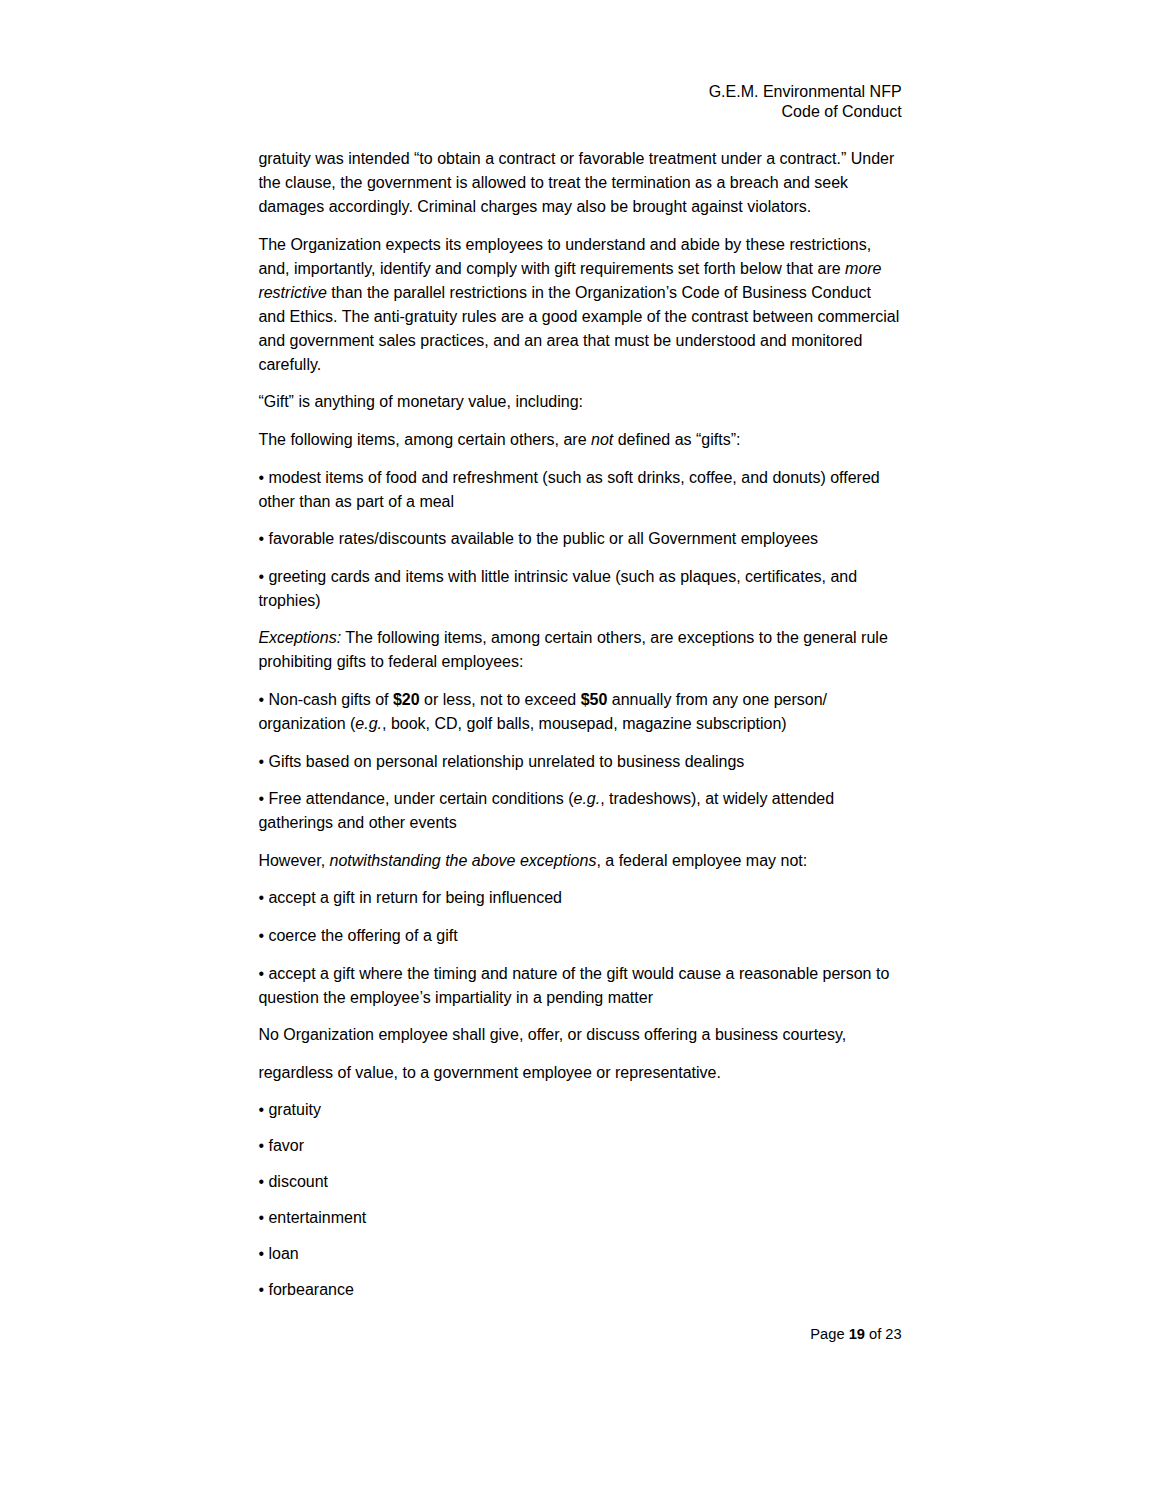G.E.M. Environmental NFP Code of Conduct
gratuity was intended “to obtain a contract or favorable treatment under a contract.” Under the clause, the government is allowed to treat the termination as a breach and seek damages accordingly. Criminal charges may also be brought against violators.
The Organization expects its employees to understand and abide by these restrictions, and, importantly, identify and comply with gift requirements set forth below that are more restrictive than the parallel restrictions in the Organization’s Code of Business Conduct and Ethics. The anti-gratuity rules are a good example of the contrast between commercial and government sales practices, and an area that must be understood and monitored carefully.
“Gift” is anything of monetary value, including:
The following items, among certain others, are not defined as “gifts”:
• modest items of food and refreshment (such as soft drinks, coffee, and donuts) offered other than as part of a meal
• favorable rates/discounts available to the public or all Government employees
• greeting cards and items with little intrinsic value (such as plaques, certificates, and trophies)
Exceptions: The following items, among certain others, are exceptions to the general rule prohibiting gifts to federal employees:
• Non-cash gifts of $20 or less, not to exceed $50 annually from any one person/ organization (e.g., book, CD, golf balls, mousepad, magazine subscription)
• Gifts based on personal relationship unrelated to business dealings
• Free attendance, under certain conditions (e.g., tradeshows), at widely attended gatherings and other events
However, notwithstanding the above exceptions, a federal employee may not:
• accept a gift in return for being influenced
• coerce the offering of a gift
• accept a gift where the timing and nature of the gift would cause a reasonable person to question the employee’s impartiality in a pending matter
No Organization employee shall give, offer, or discuss offering a business courtesy,
regardless of value, to a government employee or representative.
• gratuity
• favor
• discount
• entertainment
• loan
• forbearance
Page 19 of 23